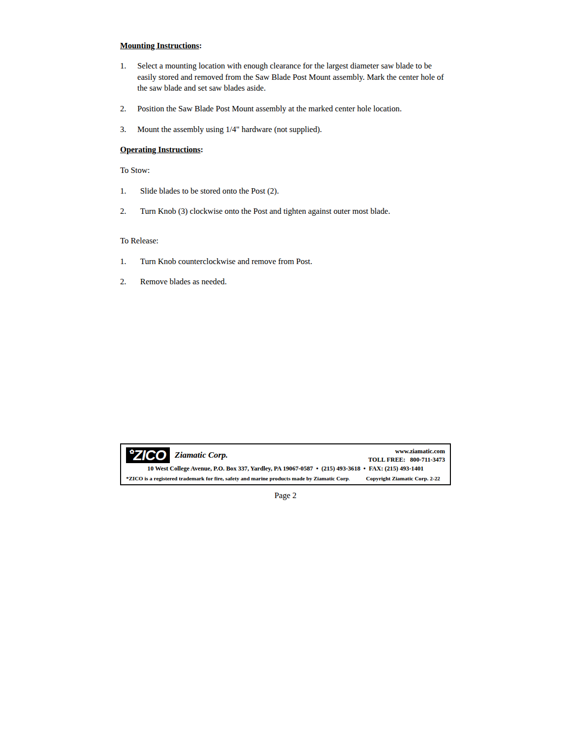Mounting Instructions
:
1. Select a mounting location with enough clearance for the largest diameter saw blade to be easily stored and removed from the Saw Blade Post Mount assembly. Mark the center hole of the saw blade and set saw blades aside.
2. Position the Saw Blade Post Mount assembly at the marked center hole location.
3. Mount the assembly using 1/4" hardware (not supplied).
Operating Instructions
:
To Stow:
1. Slide blades to be stored onto the Post (2).
2. Turn Knob (3) clockwise onto the Post and tighten against outer most blade.
To Release:
1. Turn Knob counterclockwise and remove from Post.
2. Remove blades as needed.
✿ZICO Ziamatic Corp.
www.ziamatic.com
TOLL FREE: 800-711-3473
10 West College Avenue, P.O. Box 337, Yardley, PA 19067-0587 • (215) 493-3618 • FAX: (215) 493-1401
*ZICO is a registered trademark for fire, safety and marine products made by Ziamatic Corp. Copyright Ziamatic Corp. 2-22
Page 2